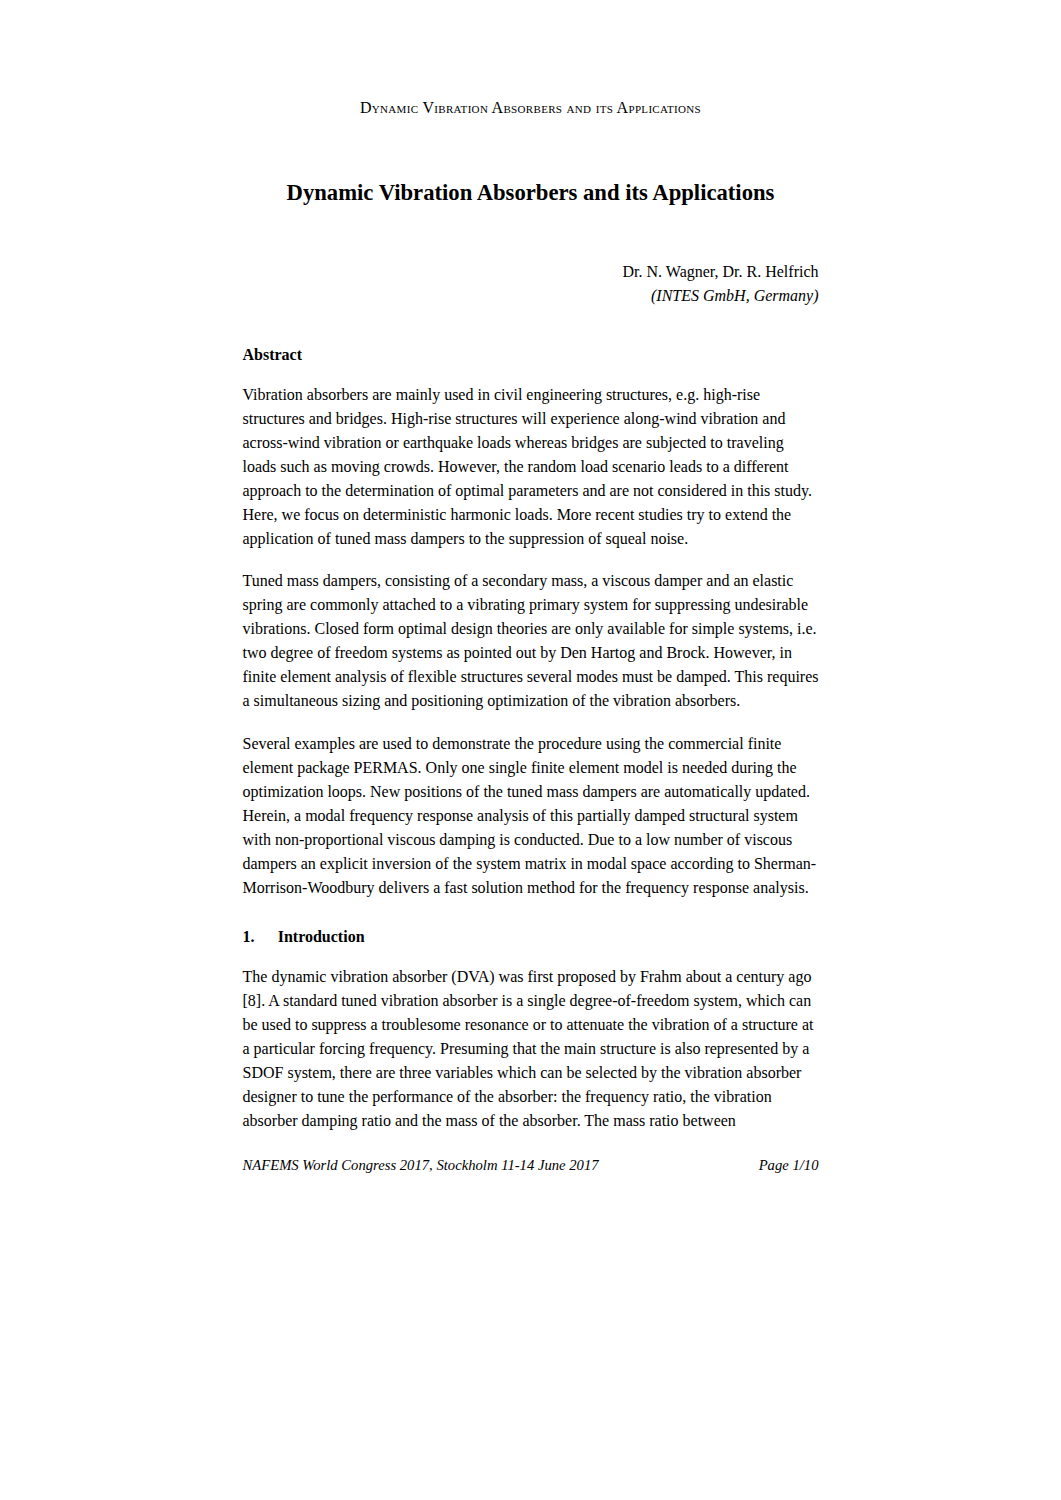Dynamic Vibration Absorbers and its Applications
Dynamic Vibration Absorbers and its Applications
Dr. N. Wagner, Dr. R. Helfrich
(INTES GmbH, Germany)
Abstract
Vibration absorbers are mainly used in civil engineering structures, e.g. high-rise structures and bridges. High-rise structures will experience along-wind vibration and across-wind vibration or earthquake loads whereas bridges are subjected to traveling loads such as moving crowds. However, the random load scenario leads to a different approach to the determination of optimal parameters and are not considered in this study. Here, we focus on deterministic harmonic loads. More recent studies try to extend the application of tuned mass dampers to the suppression of squeal noise.
Tuned mass dampers, consisting of a secondary mass, a viscous damper and an elastic spring are commonly attached to a vibrating primary system for suppressing undesirable vibrations. Closed form optimal design theories are only available for simple systems, i.e. two degree of freedom systems as pointed out by Den Hartog and Brock. However, in finite element analysis of flexible structures several modes must be damped. This requires a simultaneous sizing and positioning optimization of the vibration absorbers.
Several examples are used to demonstrate the procedure using the commercial finite element package PERMAS. Only one single finite element model is needed during the optimization loops. New positions of the tuned mass dampers are automatically updated. Herein, a modal frequency response analysis of this partially damped structural system with non-proportional viscous damping is conducted. Due to a low number of viscous dampers an explicit inversion of the system matrix in modal space according to Sherman-Morrison-Woodbury delivers a fast solution method for the frequency response analysis.
1. Introduction
The dynamic vibration absorber (DVA) was first proposed by Frahm about a century ago [8]. A standard tuned vibration absorber is a single degree-of-freedom system, which can be used to suppress a troublesome resonance or to attenuate the vibration of a structure at a particular forcing frequency. Presuming that the main structure is also represented by a SDOF system, there are three variables which can be selected by the vibration absorber designer to tune the performance of the absorber: the frequency ratio, the vibration absorber damping ratio and the mass of the absorber. The mass ratio between
NAFEMS World Congress 2017, Stockholm 11-14 June 2017 Page 1/10